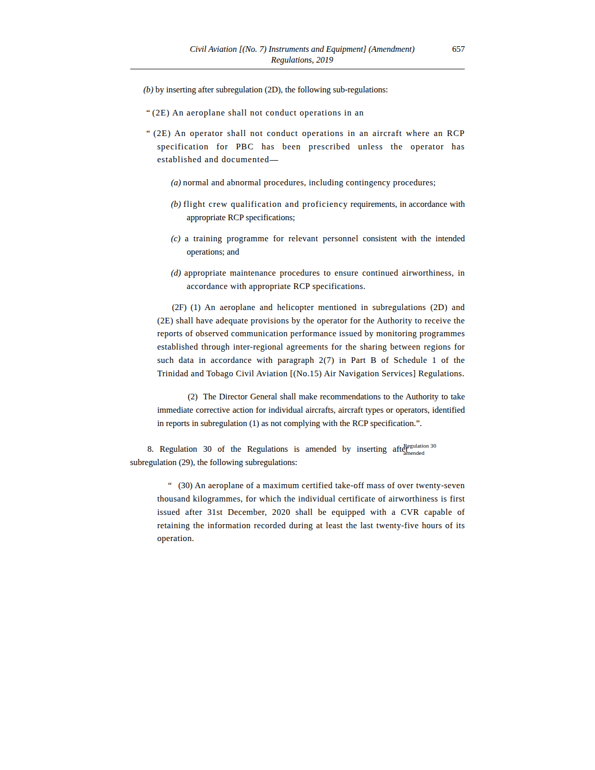Civil Aviation [(No. 7) Instruments and Equipment] (Amendment)
Regulations, 2019
657
(b) by inserting after subregulation (2D), the following sub-regulations:
“ (2E) An aeroplane shall not conduct operations in an
“ (2E) An operator shall not conduct operations in an aircraft where an RCP specification for PBC has been prescribed unless the operator has established and documented—
(a) normal and abnormal procedures, including contingency procedures;
(b) flight crew qualification and proficiency requirements, in accordance with appropriate RCP specifications;
(c) a training programme for relevant personnel consistent with the intended operations; and
(d) appropriate maintenance procedures to ensure continued airworthiness, in accordance with appropriate RCP specifications.
(2F) (1) An aeroplane and helicopter mentioned in subregulations (2D) and (2E) shall have adequate provisions by the operator for the Authority to receive the reports of observed communication performance issued by monitoring programmes established through inter-regional agreements for the sharing between regions for such data in accordance with paragraph 2(7) in Part B of Schedule 1 of the Trinidad and Tobago Civil Aviation [(No.15) Air Navigation Services] Regulations.
(2) The Director General shall make recommendations to the Authority to take immediate corrective action for individual aircrafts, aircraft types or operators, identified in reports in subregulation (1) as not complying with the RCP specification.”.
Regulation 30
amended
8. Regulation 30 of the Regulations is amended by inserting after subregulation (29), the following subregulations:
“ (30) An aeroplane of a maximum certified take-off mass of over twenty-seven thousand kilogrammes, for which the individual certificate of airworthiness is first issued after 31st December, 2020 shall be equipped with a CVR capable of retaining the information recorded during at least the last twenty-five hours of its operation.